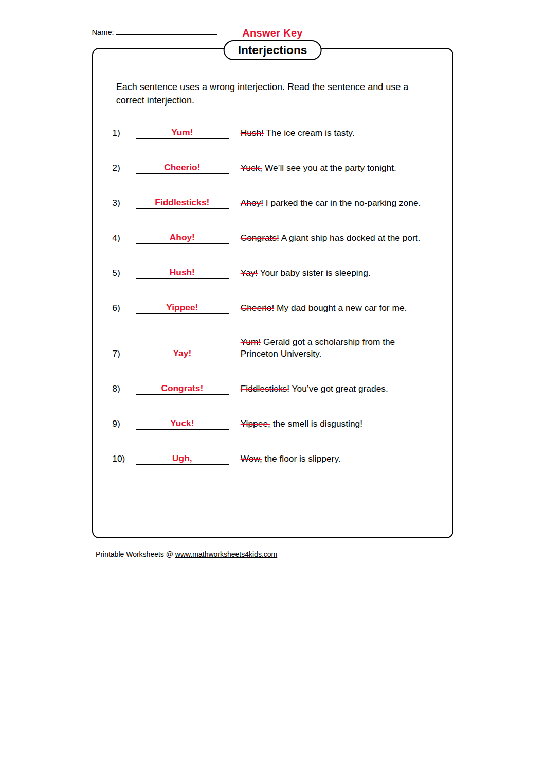Name:
Answer Key
Interjections
Each sentence uses a wrong interjection. Read the sentence and use a correct interjection.
1) Yum! Hush! The ice cream is tasty.
2) Cheerio! Yuck, We’ll see you at the party tonight.
3) Fiddlesticks! Ahoy! I parked the car in the no-parking zone.
4) Ahoy! Congrats! A giant ship has docked at the port.
5) Hush! Yay! Your baby sister is sleeping.
6) Yippee! Cheerio! My dad bought a new car for me.
7) Yay! Yum! Gerald got a scholarship from the Princeton University.
8) Congrats! Fiddlesticks! You’ve got great grades.
9) Yuck! Yippee, the smell is disgusting!
10) Ugh, Wow, the floor is slippery.
Printable Worksheets @ www.mathworksheets4kids.com